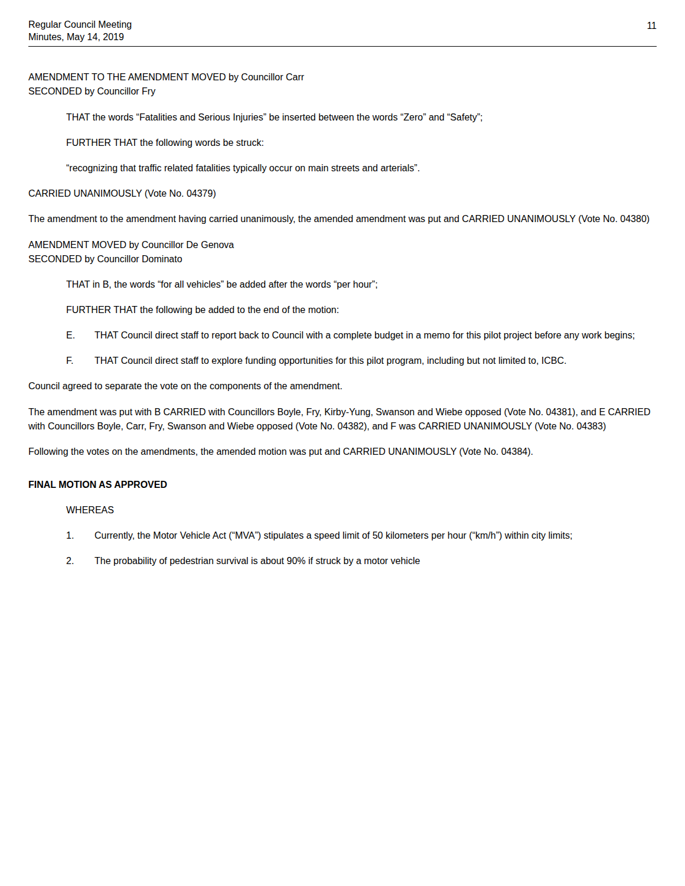Regular Council Meeting
Minutes, May 14, 2019
11
AMENDMENT TO THE AMENDMENT MOVED by Councillor Carr
SECONDED by Councillor Fry
THAT the words “Fatalities and Serious Injuries” be inserted between the words “Zero” and “Safety”;
FURTHER THAT the following words be struck:
“recognizing that traffic related fatalities typically occur on main streets and arterials”.
CARRIED UNANIMOUSLY (Vote No. 04379)
The amendment to the amendment having carried unanimously, the amended amendment was put and CARRIED UNANIMOUSLY (Vote No. 04380)
AMENDMENT MOVED by Councillor De Genova
SECONDED by Councillor Dominato
THAT in B, the words “for all vehicles” be added after the words “per hour”;
FURTHER THAT the following be added to the end of the motion:
E. THAT Council direct staff to report back to Council with a complete budget in a memo for this pilot project before any work begins;
F. THAT Council direct staff to explore funding opportunities for this pilot program, including but not limited to, ICBC.
Council agreed to separate the vote on the components of the amendment.
The amendment was put with B CARRIED with Councillors Boyle, Fry, Kirby-Yung, Swanson and Wiebe opposed (Vote No. 04381), and E CARRIED with Councillors Boyle, Carr, Fry, Swanson and Wiebe opposed (Vote No. 04382), and F was CARRIED UNANIMOUSLY (Vote No. 04383)
Following the votes on the amendments, the amended motion was put and CARRIED UNANIMOUSLY (Vote No. 04384).
FINAL MOTION AS APPROVED
WHEREAS
1. Currently, the Motor Vehicle Act (“MVA”) stipulates a speed limit of 50 kilometers per hour (“km/h”) within city limits;
2. The probability of pedestrian survival is about 90% if struck by a motor vehicle